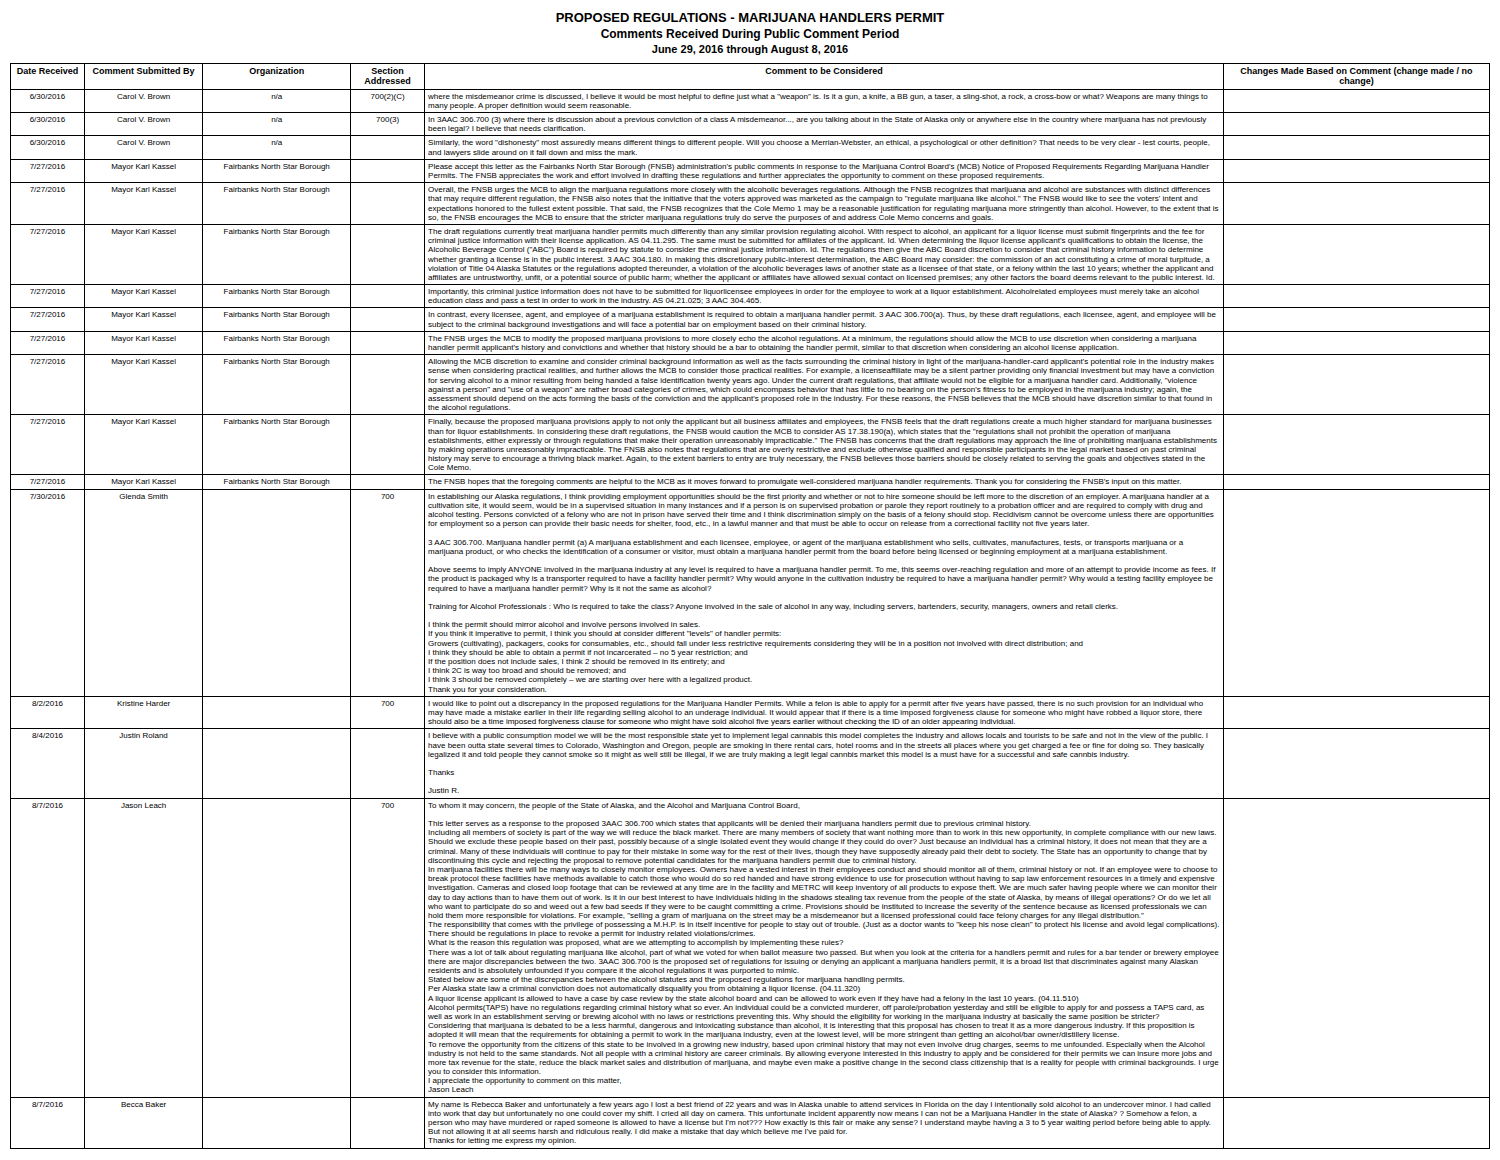PROPOSED REGULATIONS - MARIJUANA HANDLERS PERMIT
Comments Received During Public Comment Period
June 29, 2016 through August 8, 2016
| Date Received | Comment Submitted By | Organization | Section Addressed | Comment to be Considered | Changes Made Based on Comment (change made / no change) |
| --- | --- | --- | --- | --- | --- |
| 6/30/2016 | Carol V. Brown | n/a | 700(2)(C) | where the misdemeanor crime is discussed, I believe it would be most helpful to define just what a "weapon" is. Is it a gun, a knife, a BB gun, a taser, a sling-shot, a rock, a cross-bow or what? Weapons are many things to many people. A proper definition would seem reasonable. | |
| 6/30/2016 | Carol V. Brown | n/a | 700(3) | In 3AAC 306.700 (3) where there is discussion about a previous conviction of a class A misdemeanor..., are you talking about in the State of Alaska only or anywhere else in the country where marijuana has not previously been legal? I believe that needs clarification. | |
| 6/30/2016 | Carol V. Brown | n/a | | Similarly, the word "dishonesty" most assuredly means different things to different people. Will you choose a Merrian-Webster, an ethical, a psychological or other definition? That needs to be very clear - lest courts, people, and lawyers slide around on it fall down and miss the mark. | |
| 7/27/2016 | Mayor Karl Kassel | Fairbanks North Star Borough | | Please accept this letter as the Fairbanks North Star Borough (FNSB) administration's public comments in response to the Marijuana Control Board's (MCB) Notice of Proposed Requirements Regarding Marijuana Handler Permits. The FNSB appreciates the work and effort involved in drafting these regulations and further appreciates the opportunity to comment on these proposed requirements. | |
| 7/27/2016 | Mayor Karl Kassel | Fairbanks North Star Borough | | Overall, the FNSB urges the MCB to align the marijuana regulations more closely with the alcoholic beverages regulations. Although the FNSB recognizes that marijuana and alcohol are substances with distinct differences that may require different regulation, the FNSB also notes that the initiative that the voters approved was marketed as the campaign to "regulate marijuana like alcohol." The FNSB would like to see the voters' intent and expectations honored to the fullest extent possible. That said, the FNSB recognizes that the Cole Memo 1 may be a reasonable justification for regulating marijuana more stringently than alcohol. However, to the extent that is so, the FNSB encourages the MCB to ensure that the stricter marijuana regulations truly do serve the purposes of and address Cole Memo concerns and goals. | |
| 7/27/2016 | Mayor Karl Kassel | Fairbanks North Star Borough | | The draft regulations currently treat marijuana handler permits much differently than any similar provision regulating alcohol. With respect to alcohol, an applicant for a liquor license must submit fingerprints and the fee for criminal justice information with their license application. AS 04.11.295. The same must be submitted for affiliates of the applicant. Id. When determining the liquor license applicant's qualifications to obtain the license, the Alcoholic Beverage Control ("ABC") Board is required by statute to consider the criminal justice information. Id. The regulations then give the ABC Board discretion to consider that criminal history information to determine whether granting a license is in the public interest. 3 AAC 304.180. In making this discretionary public-interest determination, the ABC Board may consider: the commission of an act constituting a crime of moral turpitude, a violation of Title 04 Alaska Statutes or the regulations adopted thereunder, a violation of the alcoholic beverages laws of another state as a licensee of that state, or a felony within the last 10 years; whether the applicant and affiliates are untrustworthy, unfit, or a potential source of public harm; whether the applicant or affiliates have allowed sexual contact on licensed premises; any other factors the board deems relevant to the public interest. Id. | |
| 7/27/2016 | Mayor Karl Kassel | Fairbanks North Star Borough | | Importantly, this criminal justice information does not have to be submitted for liquorlicensee employees in order for the employee to work at a liquor establishment. Alcoholrelated employees must merely take an alcohol education class and pass a test in order to work in the industry. AS 04.21.025; 3 AAC 304.465. | |
| 7/27/2016 | Mayor Karl Kassel | Fairbanks North Star Borough | | In contrast, every licensee, agent, and employee of a marijuana establishment is required to obtain a marijuana handler permit. 3 AAC 306.700(a). Thus, by these draft regulations, each licensee, agent, and employee will be subject to the criminal background investigations and will face a potential bar on employment based on their criminal history. | |
| 7/27/2016 | Mayor Karl Kassel | Fairbanks North Star Borough | | The FNSB urges the MCB to modify the proposed marijuana provisions to more closely echo the alcohol regulations. At a minimum, the regulations should allow the MCB to use discretion when considering a marijuana handler permit applicant's history and convictions and whether that history should be a bar to obtaining the handler permit, similar to that discretion when considering an alcohol license application. | |
| 7/27/2016 | Mayor Karl Kassel | Fairbanks North Star Borough | | Allowing the MCB discretion to examine and consider criminal background information as well as the facts surrounding the criminal history in light of the marijuana-handler-card applicant's potential role in the industry makes sense when considering practical realities, and further allows the MCB to consider those practical realities. For example, a licenseaffiliate may be a silent partner providing only financial investment but may have a conviction for serving alcohol to a minor resulting from being handed a false identification twenty years ago. Under the current draft regulations, that affiliate would not be eligible for a marijuana handler card. Additionally, "violence against a person" and "use of a weapon" are rather broad categories of crimes, which could encompass behavior that has little to no bearing on the person's fitness to be employed in the marijuana industry; again, the assessment should depend on the acts forming the basis of the conviction and the applicant's proposed role in the industry. For these reasons, the FNSB believes that the MCB should have discretion similar to that found in the alcohol regulations. | |
| 7/27/2016 | Mayor Karl Kassel | Fairbanks North Star Borough | | Finally, because the proposed marijuana provisions apply to not only the applicant but all business affiliates and employees, the FNSB feels that the draft regulations create a much higher standard for marijuana businesses than for liquor establishments. In considering these draft regulations, the FNSB would caution the MCB to consider AS 17.38.190(a), which states that the "regulations shall not prohibit the operation of marijuana establishments, either expressly or through regulations that make their operation unreasonably impracticable." The FNSB has concerns that the draft regulations may approach the line of prohibiting marijuana establishments by making operations unreasonably impracticable. The FNSB also notes that regulations that are overly restrictive and exclude otherwise qualified and responsible participants in the legal market based on past criminal history may serve to encourage a thriving black market. Again, to the extent barriers to entry are truly necessary, the FNSB believes those barriers should be closely related to serving the goals and objectives stated in the Cole Memo. | |
| 7/27/2016 | Mayor Karl Kassel | Fairbanks North Star Borough | | The FNSB hopes that the foregoing comments are helpful to the MCB as it moves forward to promulgate well-considered marijuana handler requirements. Thank you for considering the FNSB's input on this matter. | |
| 7/30/2016 | Glenda Smith | | 700 | In establishing our Alaska regulations, I think providing employment opportunities should be the first priority and whether or not to hire someone should be left more to the discretion of an employer. A marijuana handler at a cultivation site, it would seem, would be in a supervised situation in many instances and if a person is on supervised probation or parole they report routinely to a probation officer and are required to comply with drug and alcohol testing. Persons convicted of a felony who are not in prison have served their time and I think discrimination simply on the basis of a felony should stop. Recidivism cannot be overcome unless there are opportunities for employment so a person can provide their basic needs for shelter, food, etc., in a lawful manner and that must be able to occur on release from a correctional facility not five years later. 3 AAC 306.700. Marijuana handler permit (a) A marijuana establishment and each licensee, employee, or agent of the marijuana establishment who sells, cultivates, manufactures, tests, or transports marijuana or a marijuana product, or who checks the identification of a consumer or visitor, must obtain a marijuana handler permit from the board before being licensed or beginning employment at a marijuana establishment. Above seems to imply ANYONE involved in the marijuana industry at any level is required to have a marijuana handler permit. To me, this seems over-reaching regulation and more of an attempt to provide income as fees. If the product is packaged why is a transporter required to have a facility handler permit? Why would anyone in the cultivation industry be required to have a marijuana handler permit? Why would a testing facility employee be required to have a marijuana handler permit? Why is it not the same as alcohol? Training for Alcohol Professionals : Who is required to take the class? Anyone involved in the sale of alcohol in any way, including servers, bartenders, security, managers, owners and retail clerks. I think the permit should mirror alcohol and involve persons involved in sales. If you think it imperative to permit, I think you should at consider different "levels" of handler permits: Growers (cultivating), packagers, cooks for consumables, etc., should fall under less restrictive requirements considering they will be in a position not involved with direct distribution; and I think they should be able to obtain a permit if not incarcerated – no 5 year restriction; and If the position does not include sales, I think 2 should be removed in its entirety; and I think 2C is way too broad and should be removed; and I think 3 should be removed completely – we are starting over here with a legalized product. Thank you for your consideration. | |
| 8/2/2016 | Kristine Harder | | 700 | I would like to point out a discrepancy in the proposed regulations for the Marijuana Handler Permits. While a felon is able to apply for a permit after five years have passed, there is no such provision for an individual who may have made a mistake earlier in their life regarding selling alcohol to an underage individual. It would appear that if there is a time imposed forgiveness clause for someone who might have robbed a liquor store, there should also be a time imposed forgiveness clause for someone who might have sold alcohol five years earlier without checking the ID of an older appearing individual. | |
| 8/4/2016 | Justin Roland | | | I believe with a public consumption model we will be the most responsible state yet to implement legal cannabis this model completes the industry and allows locals and tourists to be safe and not in the view of the public. I have been outta state several times to Colorado, Washington and Oregon, people are smoking in there rental cars, hotel rooms and in the streets all places where you get charged a fee or fine for doing so. They basically legalized it and told people they cannot smoke so it might as well still be illegal, if we are truly making a legit legal cannbis market this model is a must have for a successful and safe cannbis industry. Thanks Justin R. | |
| 8/7/2016 | Jason Leach | | 700 | To whom it may concern, the people of the State of Alaska, and the Alcohol and Marijuana Control Board, This letter serves as a response to the proposed 3AAC 306.700 which states that applicants will be denied their marijuana handlers permit due to previous criminal history. Including all members of society is part of the way we will reduce the black market. There are many members of society that want nothing more than to work in this new opportunity, in complete compliance with our new laws. Should we exclude these people based on their past, possibly because of a single isolated event they would change if they could do over? Just because an individual has a criminal history, it does not mean that they are a criminal. Many of these individuals will continue to pay for their mistake in some way for the rest of their lives, though they have supposedly already paid their debt to society. The State has an opportunity to change that by discontinuing this cycle and rejecting the proposal to remove potential candidates for the marijuana handlers permit due to criminal history. In marijuana facilities there will be many ways to closely monitor employees. Owners have a vested interest in their employees conduct and should monitor all of them, criminal history or not. If an employee were to choose to break protocol these facilities have methods available to catch those who would do so red handed and have strong evidence to use for prosecution without having to sap law enforcement resources in a timely and expensive investigation. Cameras and closed loop footage that can be reviewed at any time are in the facility and METRC will keep inventory of all products to expose theft. We are much safer having people where we can monitor their day to day actions than to have them out of work. Is it in our best interest to have individuals hiding in the shadows stealing tax revenue from the people of the state of Alaska, by means of illegal operations? Or do we let all who want to participate do so and weed out a few bad seeds if they were to be caught committing a crime. Provisions should be instituted to increase the severity of the sentence because as licensed professionals we can hold them more responsible for violations. For example, "selling a gram of marijuana on the street may be a misdemeanor but a licensed professional could face felony charges for any illegal distribution." The responsibility that comes with the privilege of possessing a M.H.P. is in itself incentive for people to stay out of trouble. (Just as a doctor wants to "keep his nose clean" to protect his license and avoid legal complications). There should be regulations in place to revoke a permit for industry related violations/crimes. What is the reason this regulation was proposed, what are we attempting to accomplish by implementing these rules? There was a lot of talk about regulating marijuana like alcohol, part of what we voted for when ballot measure two passed. But when you look at the criteria for a handlers permit and rules for a bar tender or brewery employee there are major discrepancies between the two. 3AAC 306.700 is the proposed set of regulations for issuing or denying an applicant a marijuana handlers permit, it is a broad list that discriminates against many Alaskan residents and is absolutely unfounded if you compare it the alcohol regulations it was purported to mimic. Stated below are some of the discrepancies between the alcohol statutes and the proposed regulations for marijuana handling permits. Per Alaska state law a criminal conviction does not automatically disqualify you from obtaining a liquor license. (04.11.320) A liquor license applicant is allowed to have a case by case review by the state alcohol board and can be allowed to work even if they have had a felony in the last 10 years. (04.11.510) Alcohol permits(TAPS) have no regulations regarding criminal history what so ever. An individual could be a convicted murderer, off parole/probation yesterday and still be eligible to apply for and possess a TAPS card, as well as work in an establishment serving or brewing alcohol with no laws or restrictions preventing this. Why should the eligibility for working in the marijuana industry at basically the same position be stricter? Considering that marijuana is debated to be a less harmful, dangerous and intoxicating substance than alcohol, it is interesting that this proposal has chosen to treat it as a more dangerous industry. If this proposition is adopted it will mean that the requirements for obtaining a permit to work in the marijuana industry, even at the lowest level, will be more stringent than getting an alcohol/bar owner/distillery license. To remove the opportunity from the citizens of this state to be involved in a growing new industry, based upon criminal history that may not even involve drug charges, seems to me unfounded. Especially when the Alcohol industry is not held to the same standards. Not all people with a criminal history are career criminals. By allowing everyone interested in this industry to apply and be considered for their permits we can insure more jobs and more tax revenue for the state, reduce the black market sales and distribution of marijuana, and maybe even make a positive change in the second class citizenship that is a reality for people with criminal backgrounds. I urge you to consider this information. I appreciate the opportunity to comment on this matter, Jason Leach | |
| 8/7/2016 | Becca Baker | | | My name is Rebecca Baker and unfortunately a few years ago I lost a best friend of 22 years and was in Alaska unable to attend services in Florida on the day I intentionally sold alcohol to an undercover minor. I had called into work that day but unfortunately no one could cover my shift. I cried all day on camera. This unfortunate incident apparently now means I can not be a Marijuana Handler in the state of Alaska? ? Somehow a felon, a person who may have murdered or raped someone is allowed to have a license but I'm not??? How exactly is this fair or make any sense? I understand maybe having a 3 to 5 year waiting period before being able to apply. But not allowing it at all seems harsh and ridiculous really. I did make a mistake that day which believe me I've paid for. Thanks for letting me express my opinion. | |